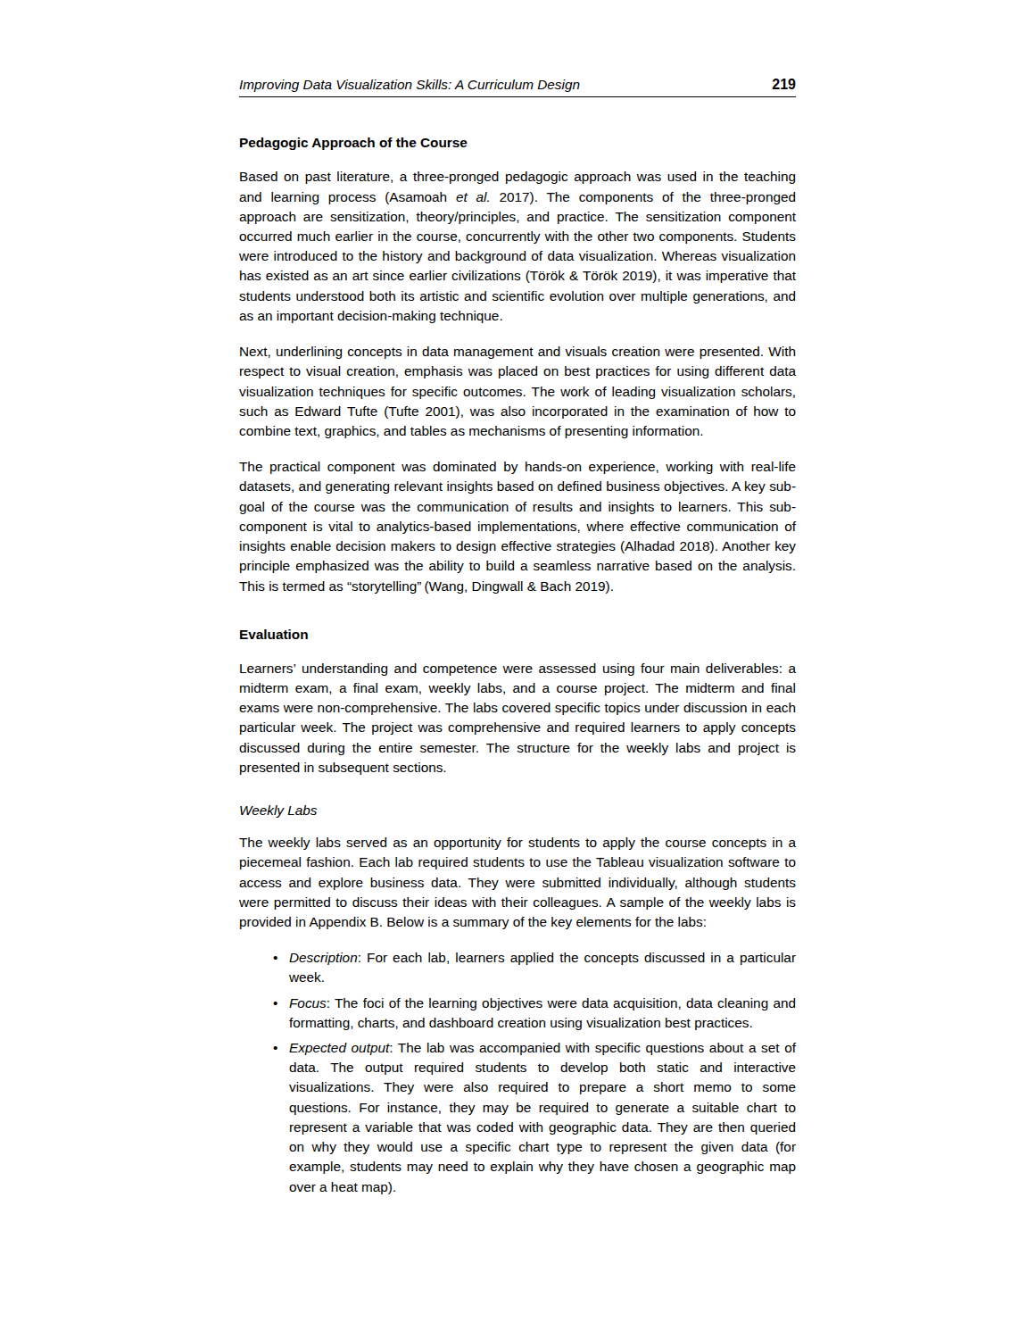Improving Data Visualization Skills: A Curriculum Design 219
Pedagogic Approach of the Course
Based on past literature, a three-pronged pedagogic approach was used in the teaching and learning process (Asamoah et al. 2017). The components of the three-pronged approach are sensitization, theory/principles, and practice. The sensitization component occurred much earlier in the course, concurrently with the other two components. Students were introduced to the history and background of data visualization. Whereas visualization has existed as an art since earlier civilizations (Török & Török 2019), it was imperative that students understood both its artistic and scientific evolution over multiple generations, and as an important decision-making technique.
Next, underlining concepts in data management and visuals creation were presented. With respect to visual creation, emphasis was placed on best practices for using different data visualization techniques for specific outcomes. The work of leading visualization scholars, such as Edward Tufte (Tufte 2001), was also incorporated in the examination of how to combine text, graphics, and tables as mechanisms of presenting information.
The practical component was dominated by hands-on experience, working with real-life datasets, and generating relevant insights based on defined business objectives. A key sub-goal of the course was the communication of results and insights to learners. This sub-component is vital to analytics-based implementations, where effective communication of insights enable decision makers to design effective strategies (Alhadad 2018). Another key principle emphasized was the ability to build a seamless narrative based on the analysis. This is termed as “storytelling” (Wang, Dingwall & Bach 2019).
Evaluation
Learners’ understanding and competence were assessed using four main deliverables: a midterm exam, a final exam, weekly labs, and a course project. The midterm and final exams were non-comprehensive. The labs covered specific topics under discussion in each particular week. The project was comprehensive and required learners to apply concepts discussed during the entire semester. The structure for the weekly labs and project is presented in subsequent sections.
Weekly Labs
The weekly labs served as an opportunity for students to apply the course concepts in a piecemeal fashion. Each lab required students to use the Tableau visualization software to access and explore business data. They were submitted individually, although students were permitted to discuss their ideas with their colleagues. A sample of the weekly labs is provided in Appendix B. Below is a summary of the key elements for the labs:
Description: For each lab, learners applied the concepts discussed in a particular week.
Focus: The foci of the learning objectives were data acquisition, data cleaning and formatting, charts, and dashboard creation using visualization best practices.
Expected output: The lab was accompanied with specific questions about a set of data. The output required students to develop both static and interactive visualizations. They were also required to prepare a short memo to some questions. For instance, they may be required to generate a suitable chart to represent a variable that was coded with geographic data. They are then queried on why they would use a specific chart type to represent the given data (for example, students may need to explain why they have chosen a geographic map over a heat map).